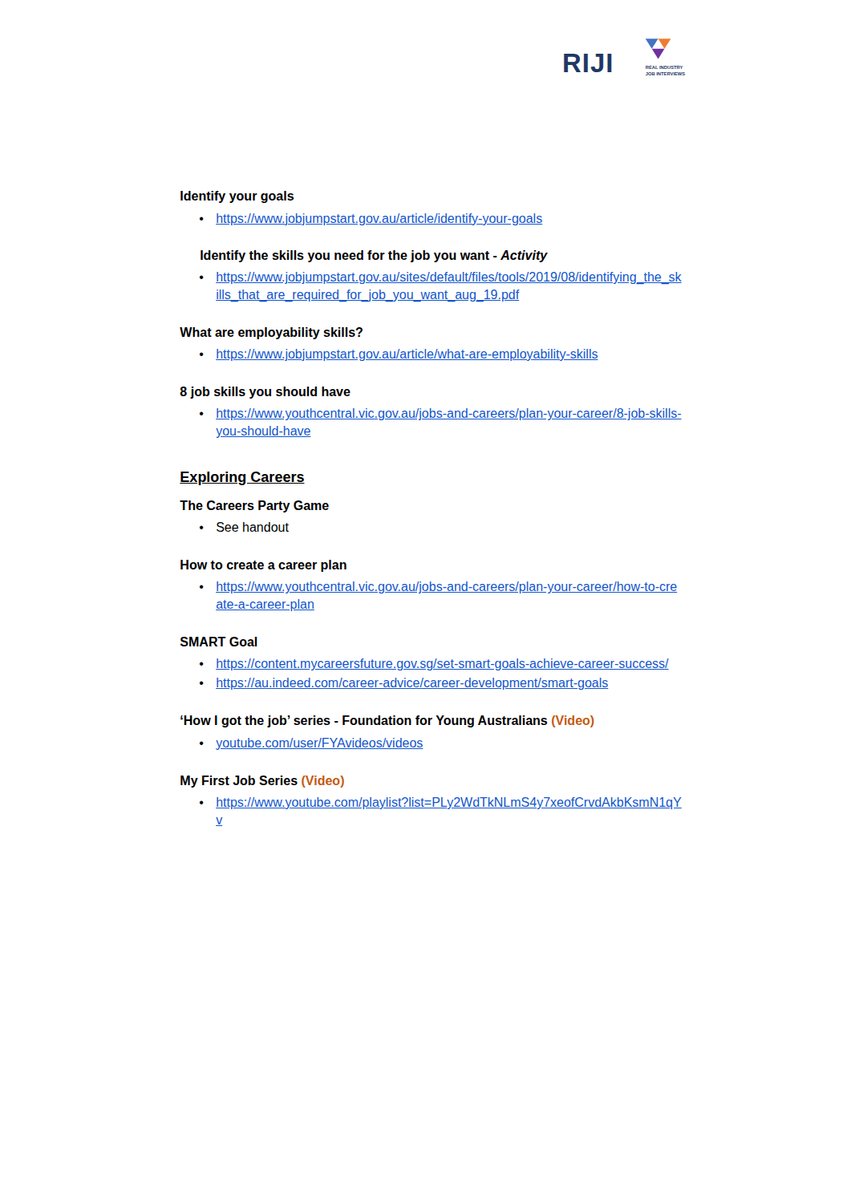RIJI REAL INDUSTRY JOB INTERVIEWS
Identify your goals
https://www.jobjumpstart.gov.au/article/identify-your-goals
Identify the skills you need for the job you want - Activity
https://www.jobjumpstart.gov.au/sites/default/files/tools/2019/08/identifying_the_skills_that_are_required_for_job_you_want_aug_19.pdf
What are employability skills?
https://www.jobjumpstart.gov.au/article/what-are-employability-skills
8 job skills you should have
https://www.youthcentral.vic.gov.au/jobs-and-careers/plan-your-career/8-job-skills-you-should-have
Exploring Careers
The Careers Party Game
See handout
How to create a career plan
https://www.youthcentral.vic.gov.au/jobs-and-careers/plan-your-career/how-to-create-a-career-plan
SMART Goal
https://content.mycareersfuture.gov.sg/set-smart-goals-achieve-career-success/
https://au.indeed.com/career-advice/career-development/smart-goals
‘How I got the job’ series - Foundation for Young Australians (Video)
youtube.com/user/FYAvideos/videos
My First Job Series (Video)
https://www.youtube.com/playlist?list=PLy2WdTkNLmS4y7xeofCrvdAkbKsmN1qYv